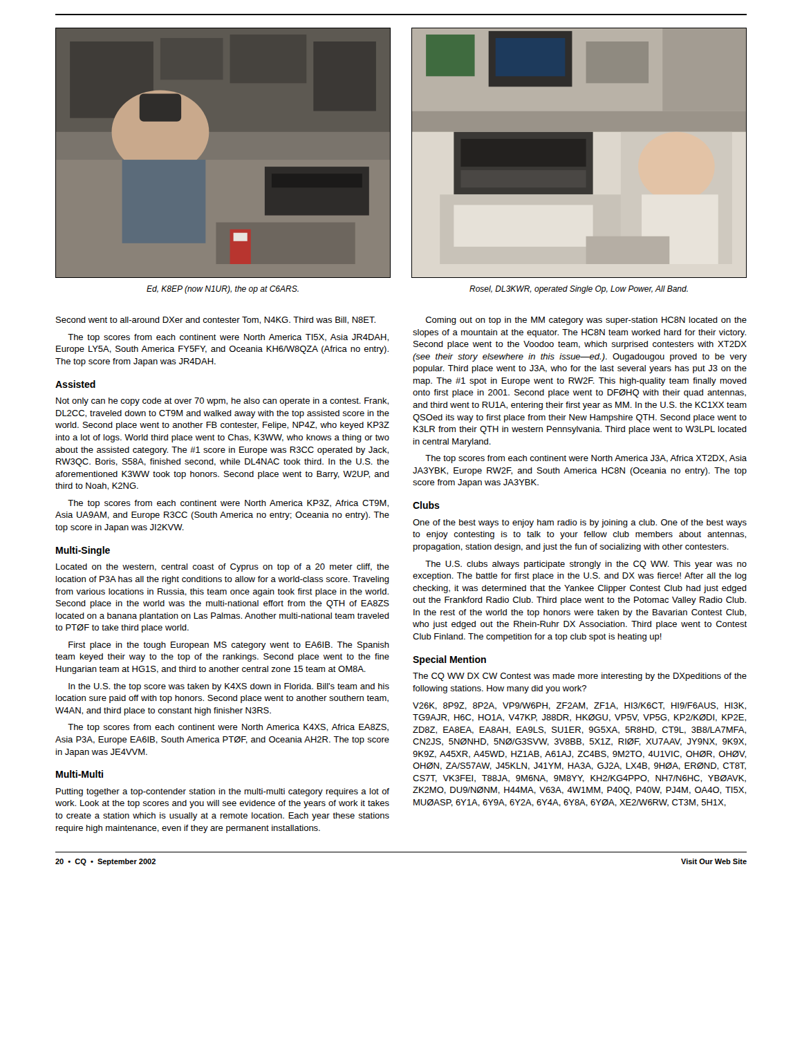Ed, K8EP (now N1UR), the op at C6ARS.
Rosel, DL3KWR, operated Single Op, Low Power, All Band.
Second went to all-around DXer and contester Tom, N4KG. Third was Bill, N8ET.
The top scores from each continent were North America TI5X, Asia JR4DAH, Europe LY5A, South America FY5FY, and Oceania KH6/W8QZA (Africa no entry). The top score from Japan was JR4DAH.
Assisted
Not only can he copy code at over 70 wpm, he also can operate in a contest. Frank, DL2CC, traveled down to CT9M and walked away with the top assisted score in the world. Second place went to another FB contester, Felipe, NP4Z, who keyed KP3Z into a lot of logs. World third place went to Chas, K3WW, who knows a thing or two about the assisted category. The #1 score in Europe was R3CC operated by Jack, RW3QC. Boris, S58A, finished second, while DL4NAC took third. In the U.S. the aforementioned K3WW took top honors. Second place went to Barry, W2UP, and third to Noah, K2NG.
The top scores from each continent were North America KP3Z, Africa CT9M, Asia UA9AM, and Europe R3CC (South America no entry; Oceania no entry). The top score in Japan was JI2KVW.
Multi-Single
Located on the western, central coast of Cyprus on top of a 20 meter cliff, the location of P3A has all the right conditions to allow for a world-class score. Traveling from various locations in Russia, this team once again took first place in the world. Second place in the world was the multi-national effort from the QTH of EA8ZS located on a banana plantation on Las Palmas. Another multi-national team traveled to PTØF to take third place world.
First place in the tough European MS category went to EA6IB. The Spanish team keyed their way to the top of the rankings. Second place went to the fine Hungarian team at HG1S, and third to another central zone 15 team at OM8A.
In the U.S. the top score was taken by K4XS down in Florida. Bill's team and his location sure paid off with top honors. Second place went to another southern team, W4AN, and third place to constant high finisher N3RS.
The top scores from each continent were North America K4XS, Africa EA8ZS, Asia P3A, Europe EA6IB, South America PTØF, and Oceania AH2R. The top score in Japan was JE4VVM.
Multi-Multi
Putting together a top-contender station in the multi-multi category requires a lot of work. Look at the top scores and you will see evidence of the years of work it takes to create a station which is usually at a remote location. Each year these stations require high maintenance, even if they are permanent installations.
Coming out on top in the MM category was super-station HC8N located on the slopes of a mountain at the equator. The HC8N team worked hard for their victory. Second place went to the Voodoo team, which surprised contesters with XT2DX (see their story elsewhere in this issue—ed.). Ougadougou proved to be very popular. Third place went to J3A, who for the last several years has put J3 on the map. The #1 spot in Europe went to RW2F. This high-quality team finally moved onto first place in 2001. Second place went to DFØHQ with their quad antennas, and third went to RU1A, entering their first year as MM. In the U.S. the KC1XX team QSOed its way to first place from their New Hampshire QTH. Second place went to K3LR from their QTH in western Pennsylvania. Third place went to W3LPL located in central Maryland.
The top scores from each continent were North America J3A, Africa XT2DX, Asia JA3YBK, Europe RW2F, and South America HC8N (Oceania no entry). The top score from Japan was JA3YBK.
Clubs
One of the best ways to enjoy ham radio is by joining a club. One of the best ways to enjoy contesting is to talk to your fellow club members about antennas, propagation, station design, and just the fun of socializing with other contesters.
The U.S. clubs always participate strongly in the CQ WW. This year was no exception. The battle for first place in the U.S. and DX was fierce! After all the log checking, it was determined that the Yankee Clipper Contest Club had just edged out the Frankford Radio Club. Third place went to the Potomac Valley Radio Club. In the rest of the world the top honors were taken by the Bavarian Contest Club, who just edged out the Rhein-Ruhr DX Association. Third place went to Contest Club Finland. The competition for a top club spot is heating up!
Special Mention
The CQ WW DX CW Contest was made more interesting by the DXpeditions of the following stations. How many did you work?
V26K, 8P9Z, 8P2A, VP9/W6PH, ZF2AM, ZF1A, HI3/K6CT, HI9/F6AUS, HI3K, TG9AJR, H6C, HO1A, V47KP, J88DR, HKØGU, VP5V, VP5G, KP2/KØDI, KP2E, ZD8Z, EA8EA, EA8AH, EA9LS, SU1ER, 9G5XA, 5R8HD, CT9L, 3B8/LA7MFA, CN2JS, 5NØNHD, 5NØ/G3SVW, 3V8BB, 5X1Z, RIØF, XU7AAV, JY9NX, 9K9X, 9K9Z, A45XR, A45WD, HZ1AB, A61AJ, ZC4BS, 9M2TO, 4U1VIC, OHØR, OHØV, OHØN, ZA/S57AW, J45KLN, J41YM, HA3A, GJ2A, LX4B, 9HØA, ERØND, CT8T, CS7T, VK3FEI, T88JA, 9M6NA, 9M8YY, KH2/KG4PPO, NH7/N6HC, YBØAVK, ZK2MO, DU9/NØNM, H44MA, V63A, 4W1MM, P40Q, P40W, PJ4M, OA4O, TI5X, MUØASP, 6Y1A, 6Y9A, 6Y2A, 6Y4A, 6Y8A, 6YØA, XE2/W6RW, CT3M, 5H1X,
20 • CQ • September 2002
Visit Our Web Site